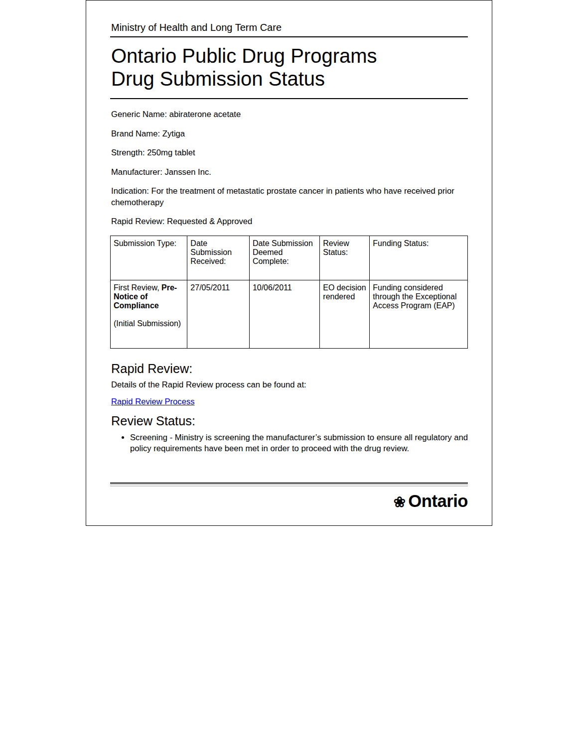Ministry of Health and Long Term Care
Ontario Public Drug Programs
Drug Submission Status
Generic Name: abiraterone acetate
Brand Name: Zytiga
Strength: 250mg tablet
Manufacturer: Janssen Inc.
Indication: For the treatment of metastatic prostate cancer in patients who have received prior chemotherapy
Rapid Review: Requested & Approved
| Submission Type: | Date Submission Received: | Date Submission Deemed Complete: | Review Status: | Funding Status: |
| --- | --- | --- | --- | --- |
| First Review, Pre-Notice of Compliance (Initial Submission) | 27/05/2011 | 10/06/2011 | EO decision rendered | Funding considered through the Exceptional Access Program (EAP) |
Rapid Review:
Details of the Rapid Review process can be found at:
Rapid Review Process
Review Status:
Screening - Ministry is screening the manufacturer’s submission to ensure all regulatory and policy requirements have been met in order to proceed with the drug review.
❀Ontario